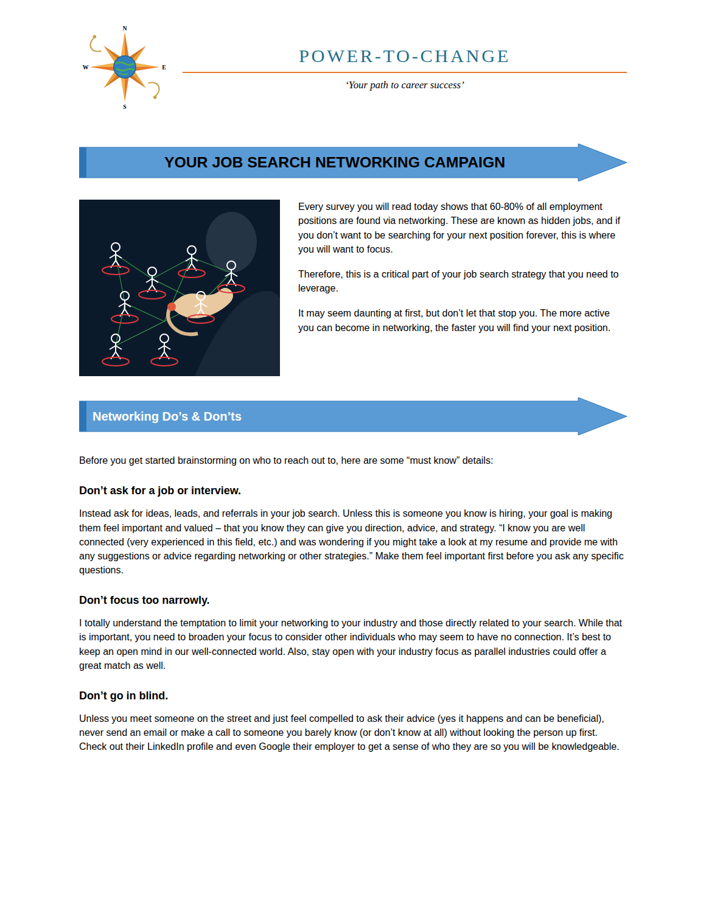N S E W
POWER-TO-CHANGE
‘Your path to career success’
YOUR JOB SEARCH NETWORKING CAMPAIGN
Every survey you will read today shows that 60-80% of all employment positions are found via networking. These are known as hidden jobs, and if you don’t want to be searching for your next position forever, this is where you will want to focus.
Therefore, this is a critical part of your job search strategy that you need to leverage.
It may seem daunting at first, but don’t let that stop you. The more active you can become in networking, the faster you will find your next position.
Networking Do’s & Don’ts
Before you get started brainstorming on who to reach out to, here are some “must know” details:
Don’t ask for a job or interview.
Instead ask for ideas, leads, and referrals in your job search. Unless this is someone you know is hiring, your goal is making them feel important and valued – that you know they can give you direction, advice, and strategy. “I know you are well connected (very experienced in this field, etc.) and was wondering if you might take a look at my resume and provide me with any suggestions or advice regarding networking or other strategies.” Make them feel important first before you ask any specific questions.
Don’t focus too narrowly.
I totally understand the temptation to limit your networking to your industry and those directly related to your search. While that is important, you need to broaden your focus to consider other individuals who may seem to have no connection. It’s best to keep an open mind in our well-connected world. Also, stay open with your industry focus as parallel industries could offer a great match as well.
Don’t go in blind.
Unless you meet someone on the street and just feel compelled to ask their advice (yes it happens and can be beneficial), never send an email or make a call to someone you barely know (or don’t know at all) without looking the person up first. Check out their LinkedIn profile and even Google their employer to get a sense of who they are so you will be knowledgeable.